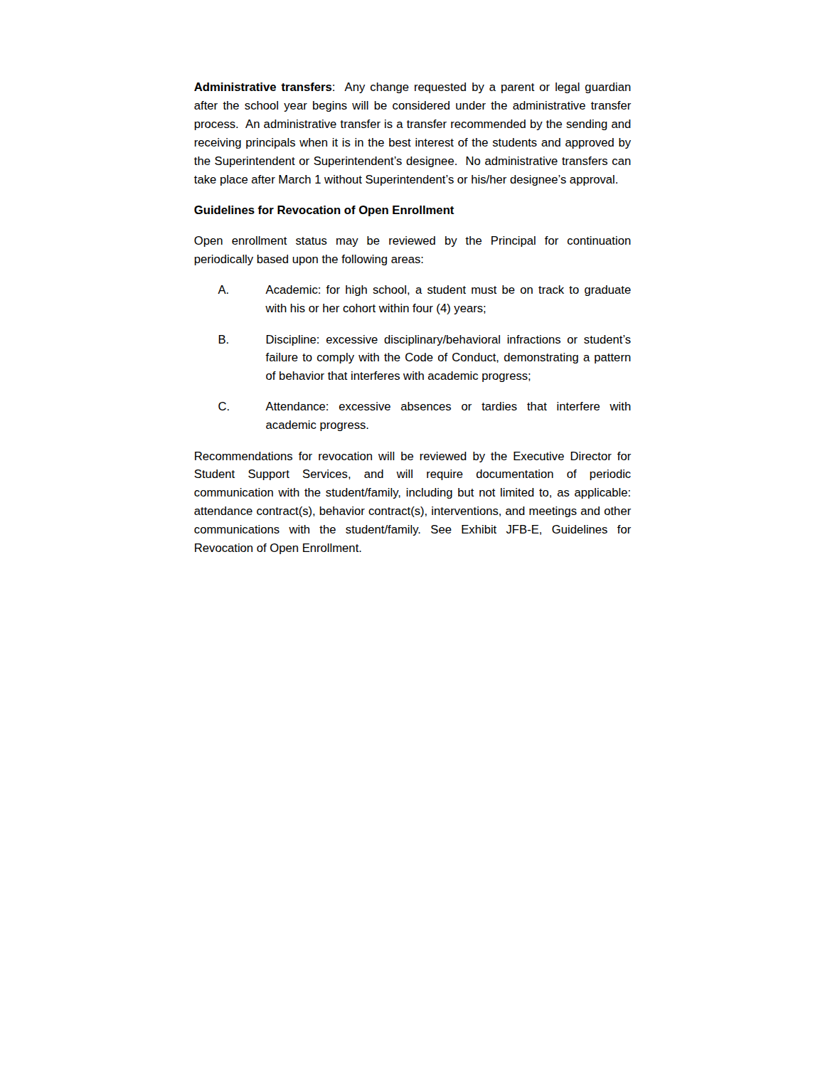Administrative transfers: Any change requested by a parent or legal guardian after the school year begins will be considered under the administrative transfer process. An administrative transfer is a transfer recommended by the sending and receiving principals when it is in the best interest of the students and approved by the Superintendent or Superintendent’s designee. No administrative transfers can take place after March 1 without Superintendent’s or his/her designee’s approval.
Guidelines for Revocation of Open Enrollment
Open enrollment status may be reviewed by the Principal for continuation periodically based upon the following areas:
A. Academic: for high school, a student must be on track to graduate with his or her cohort within four (4) years;
B. Discipline: excessive disciplinary/behavioral infractions or student’s failure to comply with the Code of Conduct, demonstrating a pattern of behavior that interferes with academic progress;
C. Attendance: excessive absences or tardies that interfere with academic progress.
Recommendations for revocation will be reviewed by the Executive Director for Student Support Services, and will require documentation of periodic communication with the student/family, including but not limited to, as applicable: attendance contract(s), behavior contract(s), interventions, and meetings and other communications with the student/family. See Exhibit JFB-E, Guidelines for Revocation of Open Enrollment.